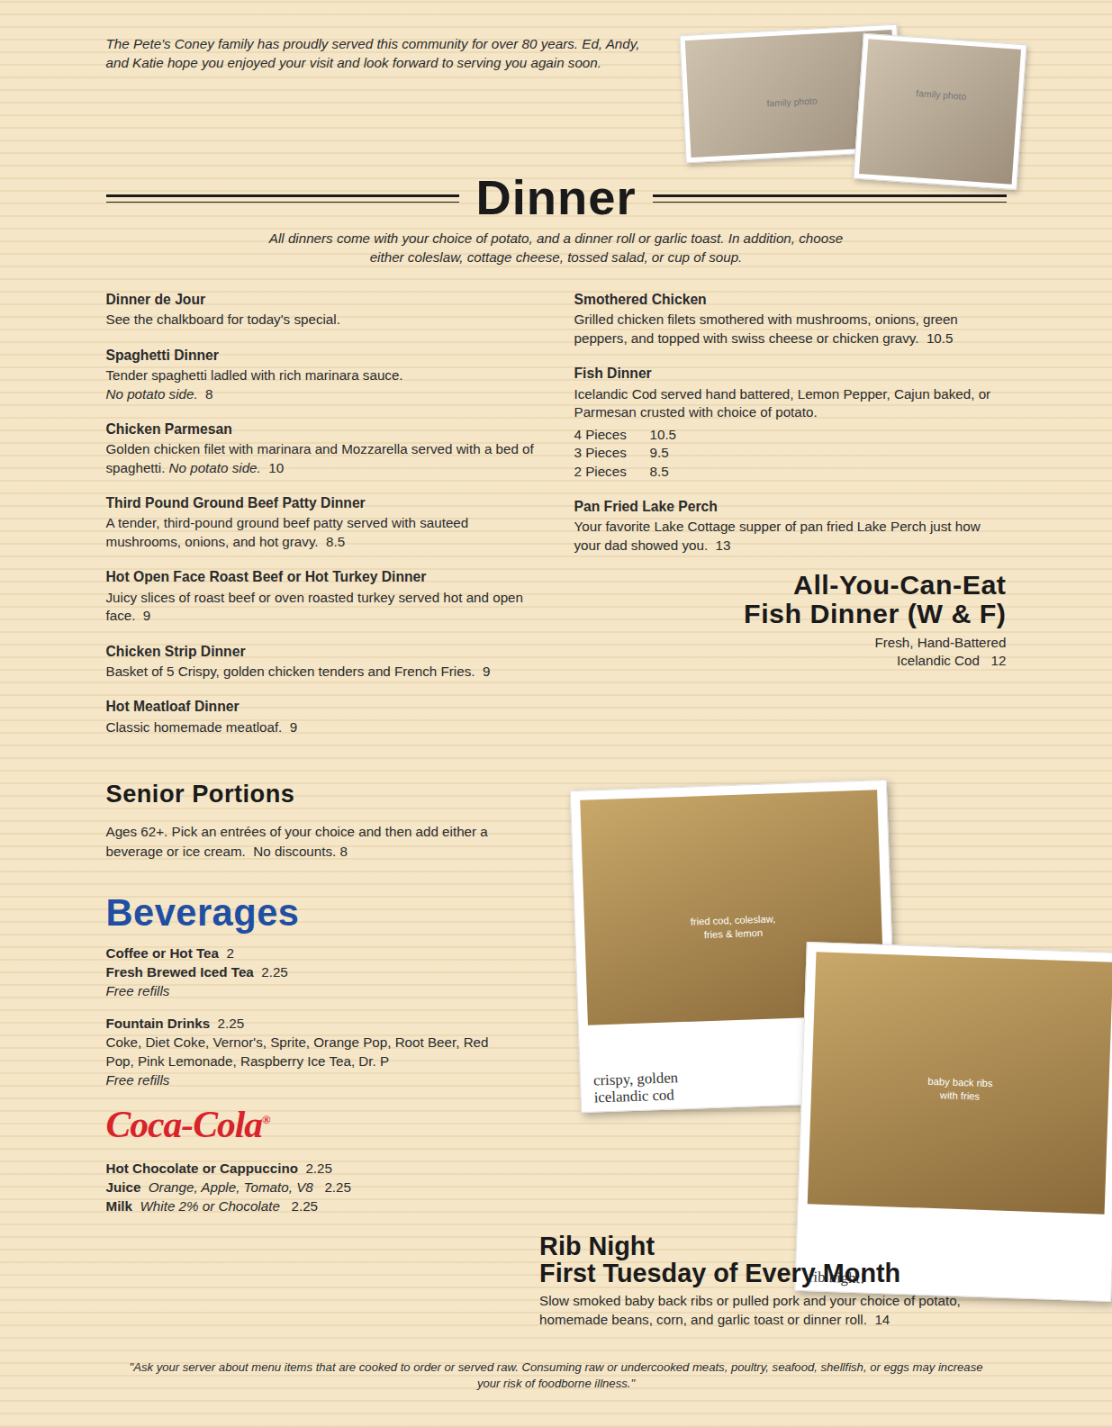The Pete's Coney family has proudly served this community for over 80 years. Ed, Andy, and Katie hope you enjoyed your visit and look forward to serving you again soon.
family photo
family photo
Dinner
All dinners come with your choice of potato, and a dinner roll or garlic toast. In addition, choose either coleslaw, cottage cheese, tossed salad, or cup of soup.
Dinner de Jour
See the chalkboard for today's special.
Spaghetti Dinner
Tender spaghetti ladled with rich marinara sauce.
No potato side. 8
Chicken Parmesan
Golden chicken filet with marinara and Mozzarella served with a bed of spaghetti. No potato side. 10
Third Pound Ground Beef Patty Dinner
A tender, third-pound ground beef patty served with sauteed mushrooms, onions, and hot gravy. 8.5
Hot Open Face Roast Beef or Hot Turkey Dinner
Juicy slices of roast beef or oven roasted turkey served hot and open face. 9
Chicken Strip Dinner
Basket of 5 Crispy, golden chicken tenders and French Fries. 9
Hot Meatloaf Dinner
Classic homemade meatloaf. 9
Smothered Chicken
Grilled chicken filets smothered with mushrooms, onions, green peppers, and topped with swiss cheese or chicken gravy. 10.5
Fish Dinner
Icelandic Cod served hand battered, Lemon Pepper, Cajun baked, or Parmesan crusted with choice of potato.
4 Pieces 10.5
3 Pieces 9.5
2 Pieces 8.5
Pan Fried Lake Perch
Your favorite Lake Cottage supper of pan fried Lake Perch just how your dad showed you. 13
All-You-Can-Eat
Fish Dinner (W & F)
Fresh, Hand-Battered
Icelandic Cod 12
Senior Portions
Ages 62+. Pick an entrées of your choice and then add either a beverage or ice cream. No discounts. 8
Beverages
Coffee or Hot Tea 2
Fresh Brewed Iced Tea 2.25
Free refills
Fountain Drinks 2.25
Coke, Diet Coke, Vernor's, Sprite, Orange Pop, Root Beer, Red Pop, Pink Lemonade, Raspberry Ice Tea, Dr. P
Free refills
Coca-Cola®
Hot Chocolate or Cappuccino 2.25
Juice Orange, Apple, Tomato, V8 2.25
Milk White 2% or Chocolate 2.25
fried cod, coleslaw,
fries & lemon
crispy, golden
icelandic cod
baby back ribs
with fries
rib night!
Rib Night
First Tuesday of Every Month
Slow smoked baby back ribs or pulled pork and your choice of potato, homemade beans, corn, and garlic toast or dinner roll. 14
"Ask your server about menu items that are cooked to order or served raw. Consuming raw or undercooked meats, poultry, seafood, shellfish, or eggs may increase your risk of foodborne illness."